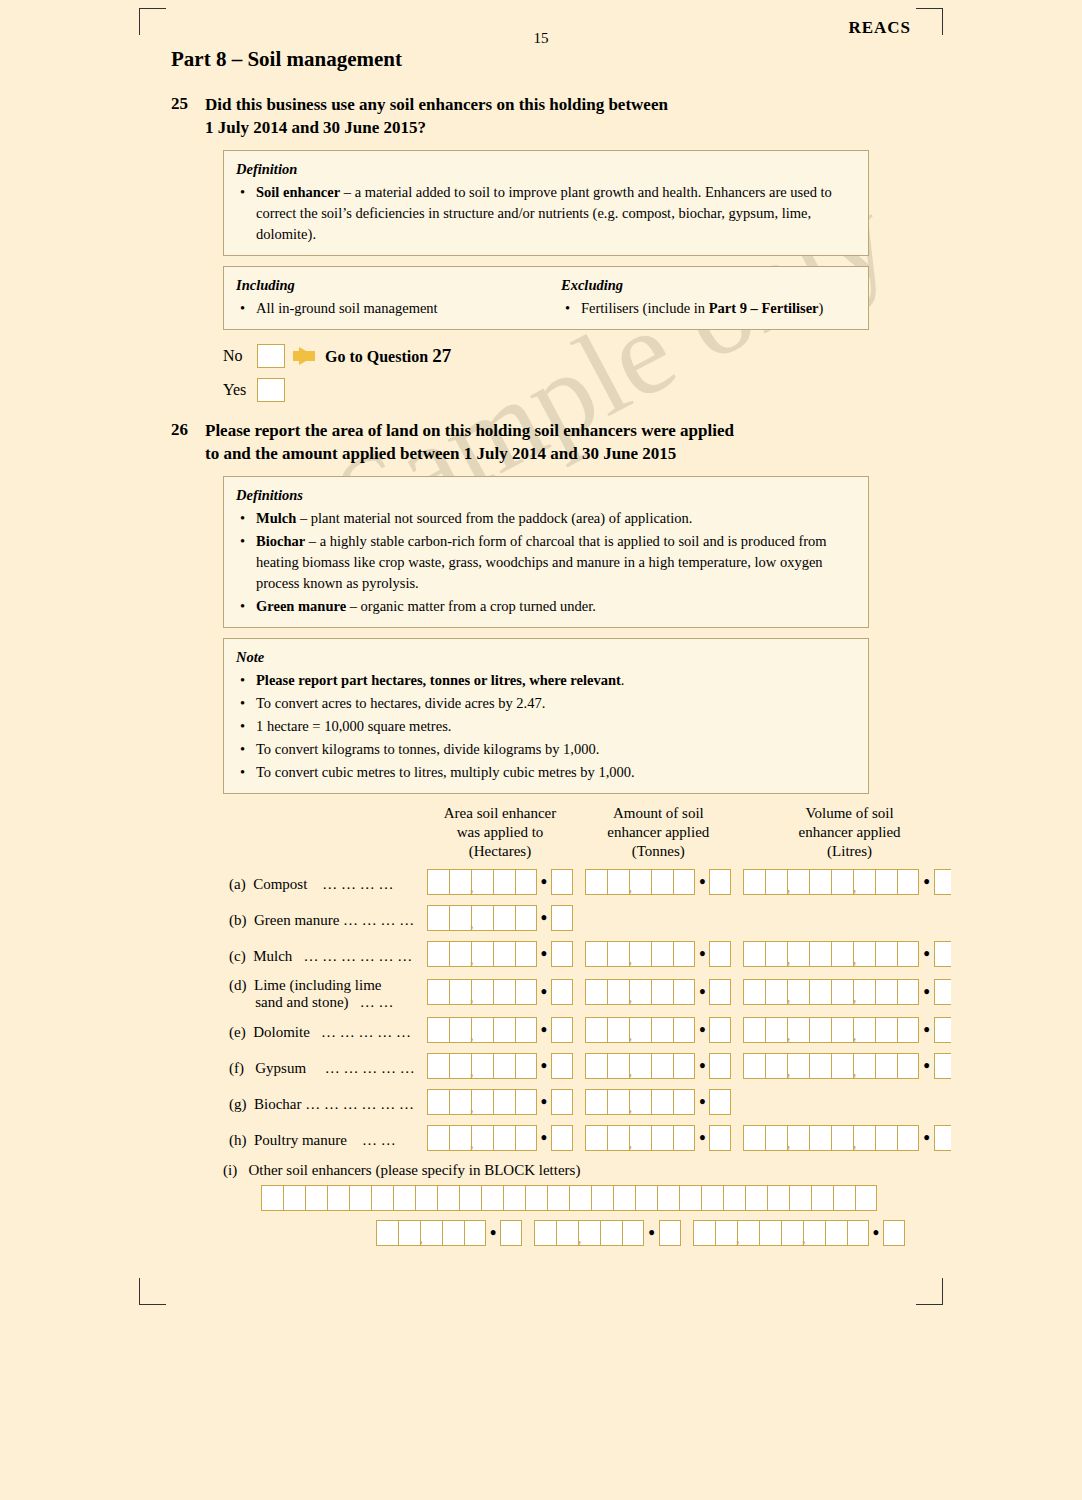REACS
15
Sample only
Part 8 – Soil management
25
Did this business use any soil enhancers on this holding between
1 July 2014 and 30 June 2015?
Definition
Soil enhancer – a material added to soil to improve plant growth and health. Enhancers are used to correct the soil’s deficiencies in structure and/or nutrients (e.g. compost, biochar, gypsum, lime, dolomite).
Including
All in-ground soil management
Excluding
Fertilisers (include in Part 9 – Fertiliser)
No Go to Question 27
Yes
26
Please report the area of land on this holding soil enhancers were applied
to and the amount applied between 1 July 2014 and 30 June 2015
Definitions
Mulch – plant material not sourced from the paddock (area) of application.
Biochar – a highly stable carbon-rich form of charcoal that is applied to soil and is produced from heating biomass like crop waste, grass, woodchips and manure in a high temperature, low oxygen process known as pyrolysis.
Green manure – organic matter from a crop turned under.
Note
Please report part hectares, tonnes or litres, where relevant.
To convert acres to hectares, divide acres by 2.47.
1 hectare = 10,000 square metres.
To convert kilograms to tonnes, divide kilograms by 1,000.
To convert cubic metres to litres, multiply cubic metres by 1,000.
| | Area soil enhancer was applied to (Hectares) | Amount of soil enhancer applied (Tonnes) | Volume of soil enhancer applied (Litres) |
| --- | --- | --- | --- |
| (a) Compost … … … … | • | • | • |
| (b) Green manure … … … … | • | | |
| (c) Mulch … … … … … … | • | • | • |
| (d) Lime (including lime sand and stone) … … | • | • | • |
| (e) Dolomite … … … … … | • | • | • |
| (f) Gypsum … … … … … | • | • | • |
| (g) Biochar … … … … … … | • | • | |
| (h) Poultry manure … … | • | • | • |
(i) Other soil enhancers (please specify in BLOCK letters)
| | • | • | • |